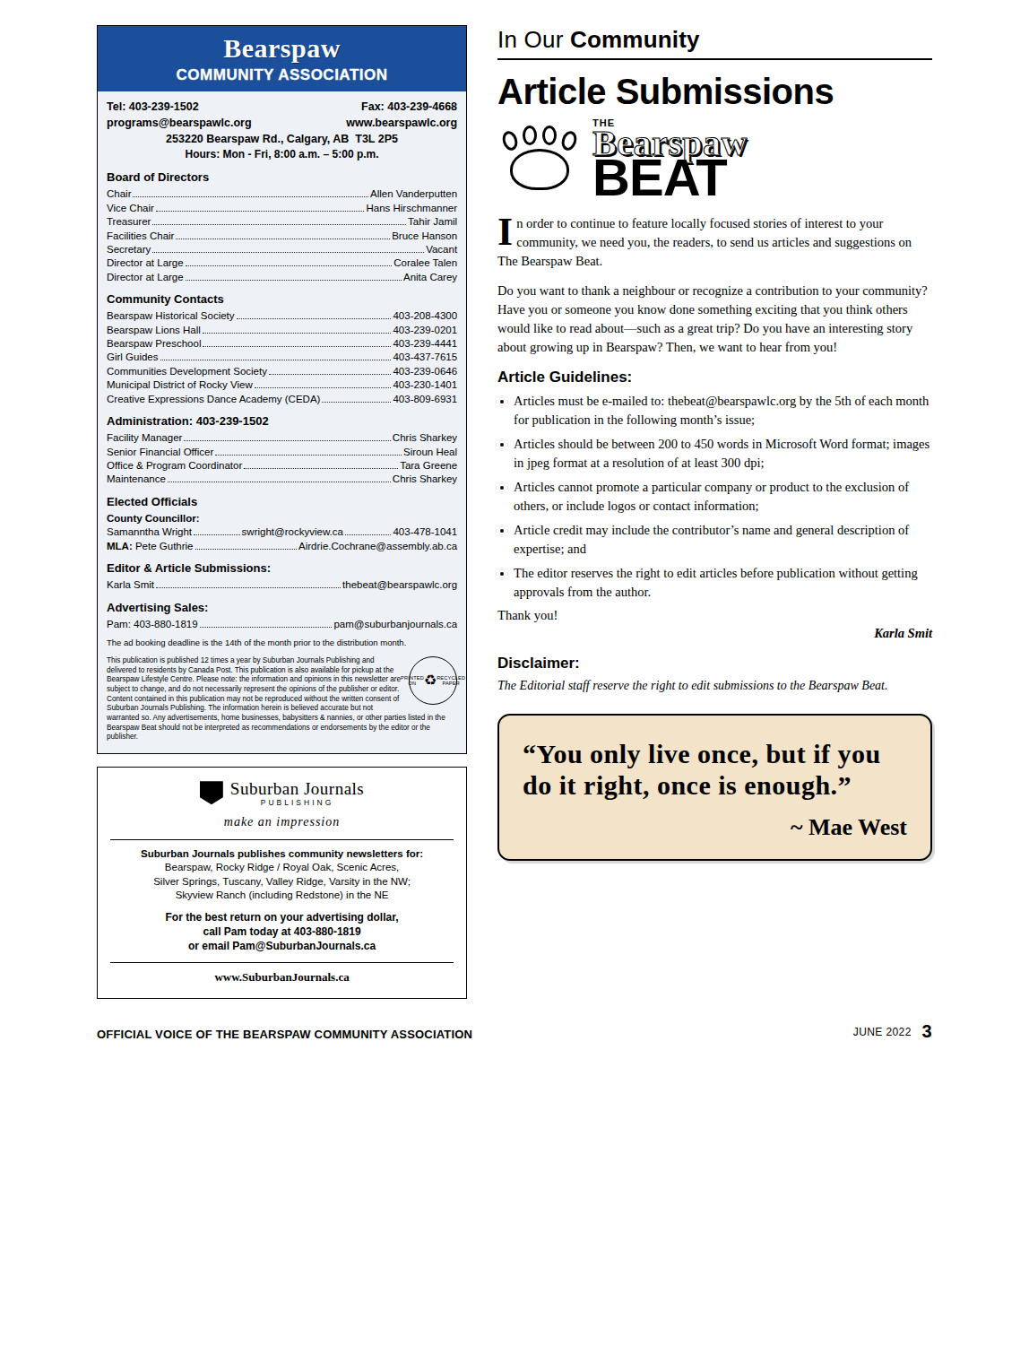Bearspaw
COMMUNITY ASSOCIATION
Tel: 403-239-1502 Fax: 403-239-4668
programs@bearspawlc.org www.bearspawlc.org
253220 Bearspaw Rd., Calgary, AB T3L 2P5
Hours: Mon - Fri, 8:00 a.m. – 5:00 p.m.
Board of Directors
Chair Allen Vanderputten
Vice Chair Hans Hirschmanner
Treasurer Tahir Jamil
Facilities Chair Bruce Hanson
Secretary Vacant
Director at Large Coralee Talen
Director at Large Anita Carey
Community Contacts
Bearspaw Historical Society 403-208-4300
Bearspaw Lions Hall 403-239-0201
Bearspaw Preschool 403-239-4441
Girl Guides 403-437-7615
Communities Development Society 403-239-0646
Municipal District of Rocky View 403-230-1401
Creative Expressions Dance Academy (CEDA) 403-809-6931
Administration: 403-239-1502
Facility Manager Chris Sharkey
Senior Financial Officer Siroun Heal
Office & Program Coordinator Tara Greene
Maintenance Chris Sharkey
Elected Officials
County Councillor:
Samanntha Wright swright@rockyview.ca 403-478-1041
MLA: Pete Guthrie Airdrie.Cochrane@assembly.ab.ca
Editor & Article Submissions:
Karla Smit thebeat@bearspawlc.org
Advertising Sales:
Pam: 403-880-1819 pam@suburbanjournals.ca
The ad booking deadline is the 14th of the month prior to the distribution month.
PRINTED ON ♻ RECYCLED PAPER
This publication is published 12 times a year by Suburban Journals Publishing and delivered to residents by Canada Post. This publication is also available for pickup at the Bearspaw Lifestyle Centre. Please note: the information and opinions in this newsletter are subject to change, and do not necessarily represent the opinions of the publisher or editor. Content contained in this publication may not be reproduced without the written consent of Suburban Journals Publishing. The information herein is believed accurate but not warranted so. Any advertisements, home businesses, babysitters & nannies, or other parties listed in the Bearspaw Beat should not be interpreted as recommendations or endorsements by the editor or the publisher.
Suburban Journals
PUBLISHING
make an impression
Suburban Journals publishes community newsletters for:
Bearspaw, Rocky Ridge / Royal Oak, Scenic Acres,
Silver Springs, Tuscany, Valley Ridge, Varsity in the NW;
Skyview Ranch (including Redstone) in the NE
For the best return on your advertising dollar,
call Pam today at 403-880-1819
or email Pam@SuburbanJournals.ca
www.SuburbanJournals.ca
In Our Community
Article Submissions
THE
Bearspaw
BEAT
In order to continue to feature locally focused stories of interest to your community, we need you, the readers, to send us articles and suggestions on The Bearspaw Beat.
Do you want to thank a neighbour or recognize a contribution to your community? Have you or someone you know done something exciting that you think others would like to read about—such as a great trip? Do you have an interesting story about growing up in Bearspaw? Then, we want to hear from you!
Article Guidelines:
Articles must be e-mailed to: thebeat@bearspawlc.org by the 5th of each month for publication in the following month’s issue;
Articles should be between 200 to 450 words in Microsoft Word format; images in jpeg format at a resolution of at least 300 dpi;
Articles cannot promote a particular company or product to the exclusion of others, or include logos or contact information;
Article credit may include the contributor’s name and general description of expertise; and
The editor reserves the right to edit articles before publication without getting approvals from the author.
Thank you!
Karla Smit
Disclaimer:
The Editorial staff reserve the right to edit submissions to the Bearspaw Beat.
“You only live once, but if you do it right, once is enough.”
~ Mae West
OFFICIAL VOICE OF THE BEARSPAW COMMUNITY ASSOCIATION
JUNE 2022 3